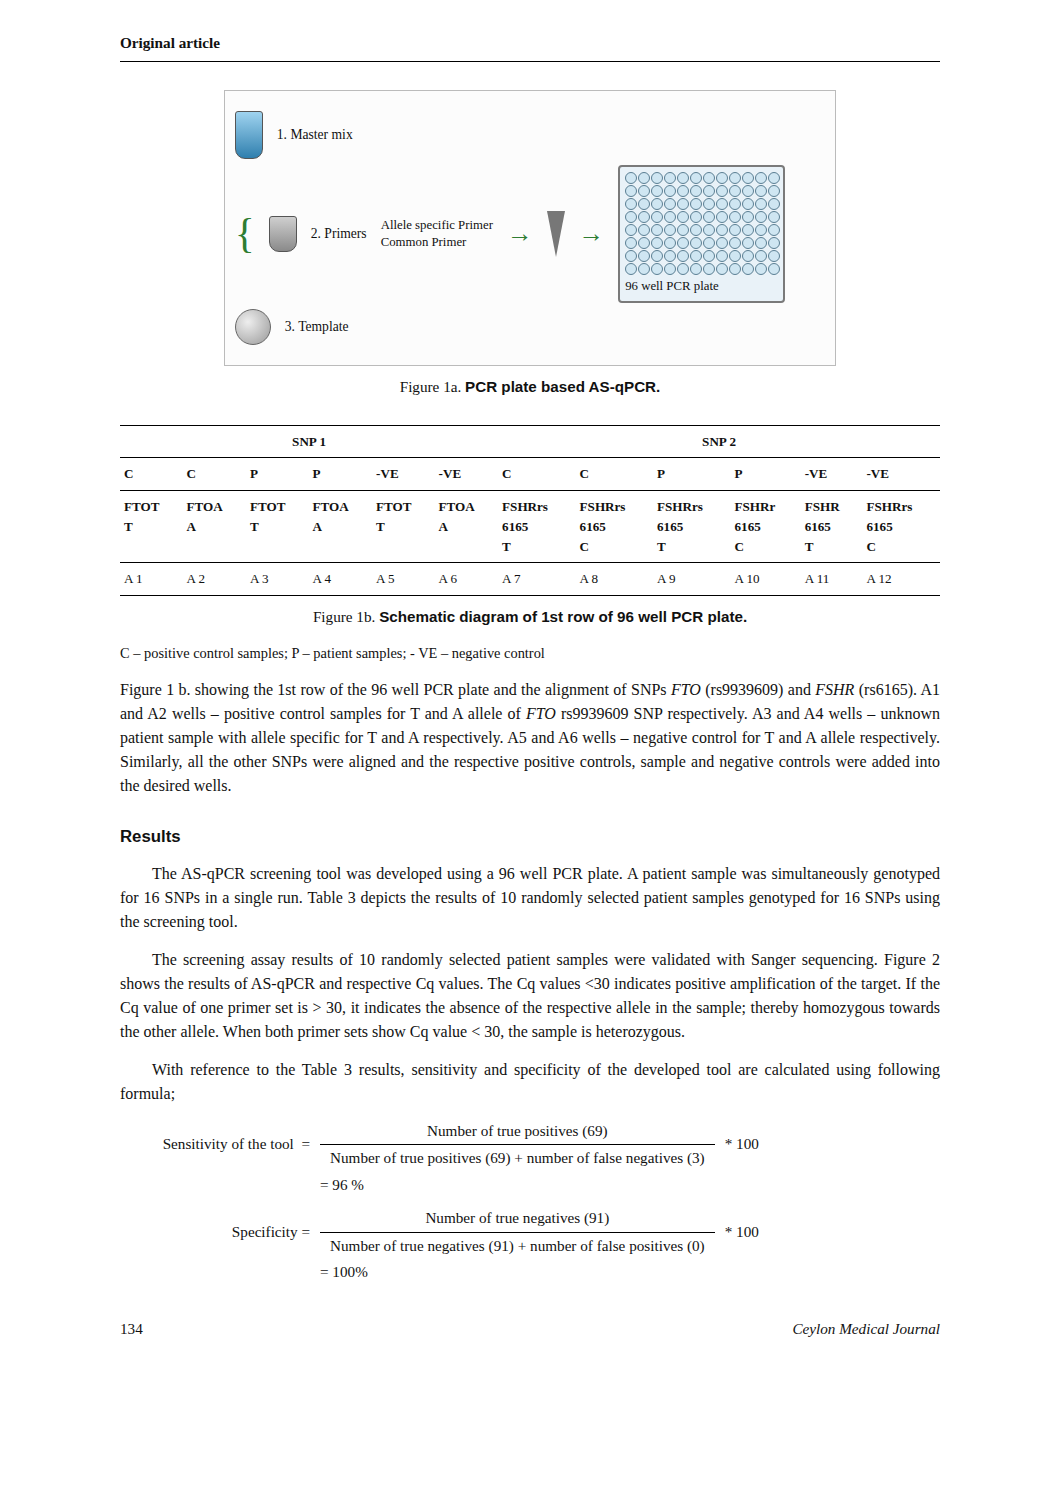Original article
1. Master mix
{
2. Primers
Allele specific Primer
Common Primer
→
→
96 well PCR plate
3. Template
Figure 1a. PCR plate based AS-qPCR.
| SNP 1 | SNP 2 |
| --- | --- |
| C | C | P | P | -VE | -VE | C | C | P | P | -VE | -VE |
| FTOT T | FTOA A | FTOT T | FTOA A | FTOT T | FTOA A | FSHRrs 6165 T | FSHRrs 6165 C | FSHRrs 6165 T | FSHRr 6165 C | FSHR 6165 T | FSHRrs 6165 C |
| A 1 | A 2 | A 3 | A 4 | A 5 | A 6 | A 7 | A 8 | A 9 | A 10 | A 11 | A 12 |
Figure 1b. Schematic diagram of 1st row of 96 well PCR plate.
C – positive control samples; P – patient samples; - VE – negative control
Figure 1 b. showing the 1st row of the 96 well PCR plate and the alignment of SNPs FTO (rs9939609) and FSHR (rs6165). A1 and A2 wells – positive control samples for T and A allele of FTO rs9939609 SNP respectively. A3 and A4 wells – unknown patient sample with allele specific for T and A respectively. A5 and A6 wells – negative control for T and A allele respectively. Similarly, all the other SNPs were aligned and the respective positive controls, sample and negative controls were added into the desired wells.
Results
The AS-qPCR screening tool was developed using a 96 well PCR plate. A patient sample was simultaneously genotyped for 16 SNPs in a single run. Table 3 depicts the results of 10 randomly selected patient samples genotyped for 16 SNPs using the screening tool.
The screening assay results of 10 randomly selected patient samples were validated with Sanger sequencing. Figure 2 shows the results of AS-qPCR and respective Cq values. The Cq values <30 indicates positive amplification of the target. If the Cq value of one primer set is > 30, it indicates the absence of the respective allele in the sample; thereby homozygous towards the other allele. When both primer sets show Cq value < 30, the sample is heterozygous.
With reference to the Table 3 results, sensitivity and specificity of the developed tool are calculated using following formula;
Sensitivity of the tool =
Number of true positives (69) Number of true positives (69) + number of false negatives (3)
* 100
= 96 %
Specificity =
Number of true negatives (91) Number of true negatives (91) + number of false positives (0)
* 100
= 100%
134
Ceylon Medical Journal